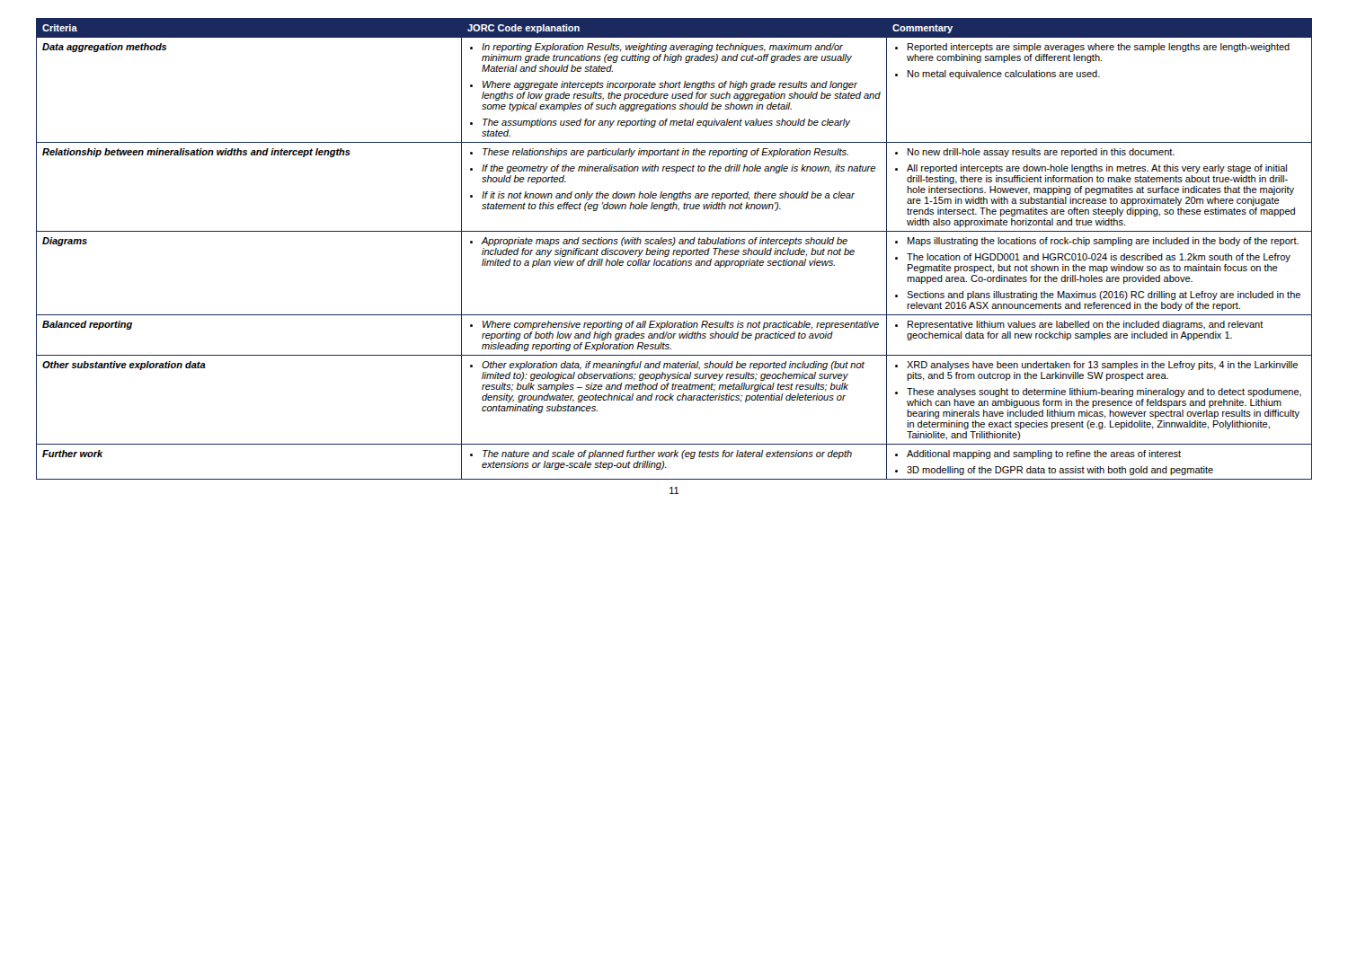| Criteria | JORC Code explanation | Commentary |
| --- | --- | --- |
| Data aggregation methods | In reporting Exploration Results, weighting averaging techniques, maximum and/or minimum grade truncations (eg cutting of high grades) and cut-off grades are usually Material and should be stated. Where aggregate intercepts incorporate short lengths of high grade results and longer lengths of low grade results, the procedure used for such aggregation should be stated and some typical examples of such aggregations should be shown in detail. The assumptions used for any reporting of metal equivalent values should be clearly stated. | Reported intercepts are simple averages where the sample lengths are length-weighted where combining samples of different length. No metal equivalence calculations are used. |
| Relationship between mineralisation widths and intercept lengths | These relationships are particularly important in the reporting of Exploration Results. If the geometry of the mineralisation with respect to the drill hole angle is known, its nature should be reported. If it is not known and only the down hole lengths are reported, there should be a clear statement to this effect (eg 'down hole length, true width not known'). | No new drill-hole assay results are reported in this document. All reported intercepts are down-hole lengths in metres. At this very early stage of initial drill-testing, there is insufficient information to make statements about true-width in drill-hole intersections. However, mapping of pegmatites at surface indicates that the majority are 1-15m in width with a substantial increase to approximately 20m where conjugate trends intersect. The pegmatites are often steeply dipping, so these estimates of mapped width also approximate horizontal and true widths. |
| Diagrams | Appropriate maps and sections (with scales) and tabulations of intercepts should be included for any significant discovery being reported These should include, but not be limited to a plan view of drill hole collar locations and appropriate sectional views. | Maps illustrating the locations of rock-chip sampling are included in the body of the report. The location of HGDD001 and HGRC010-024 is described as 1.2km south of the Lefroy Pegmatite prospect, but not shown in the map window so as to maintain focus on the mapped area. Co-ordinates for the drill-holes are provided above. Sections and plans illustrating the Maximus (2016) RC drilling at Lefroy are included in the relevant 2016 ASX announcements and referenced in the body of the report. |
| Balanced reporting | Where comprehensive reporting of all Exploration Results is not practicable, representative reporting of both low and high grades and/or widths should be practiced to avoid misleading reporting of Exploration Results. | Representative lithium values are labelled on the included diagrams, and relevant geochemical data for all new rockchip samples are included in Appendix 1. |
| Other substantive exploration data | Other exploration data, if meaningful and material, should be reported including (but not limited to): geological observations; geophysical survey results; geochemical survey results; bulk samples – size and method of treatment; metallurgical test results; bulk density, groundwater, geotechnical and rock characteristics; potential deleterious or contaminating substances. | XRD analyses have been undertaken for 13 samples in the Lefroy pits, 4 in the Larkinville pits, and 5 from outcrop in the Larkinville SW prospect area. These analyses sought to determine lithium-bearing mineralogy and to detect spodumene, which can have an ambiguous form in the presence of feldspars and prehnite. Lithium bearing minerals have included lithium micas, however spectral overlap results in difficulty in determining the exact species present (e.g. Lepidolite, Zinnwaldite, Polylithionite, Tainiolite, and Trilithionite) |
| Further work | The nature and scale of planned further work (eg tests for lateral extensions or depth extensions or large-scale step-out drilling). | Additional mapping and sampling to refine the areas of interest 3D modelling of the DGPR data to assist with both gold and pegmatite |
11